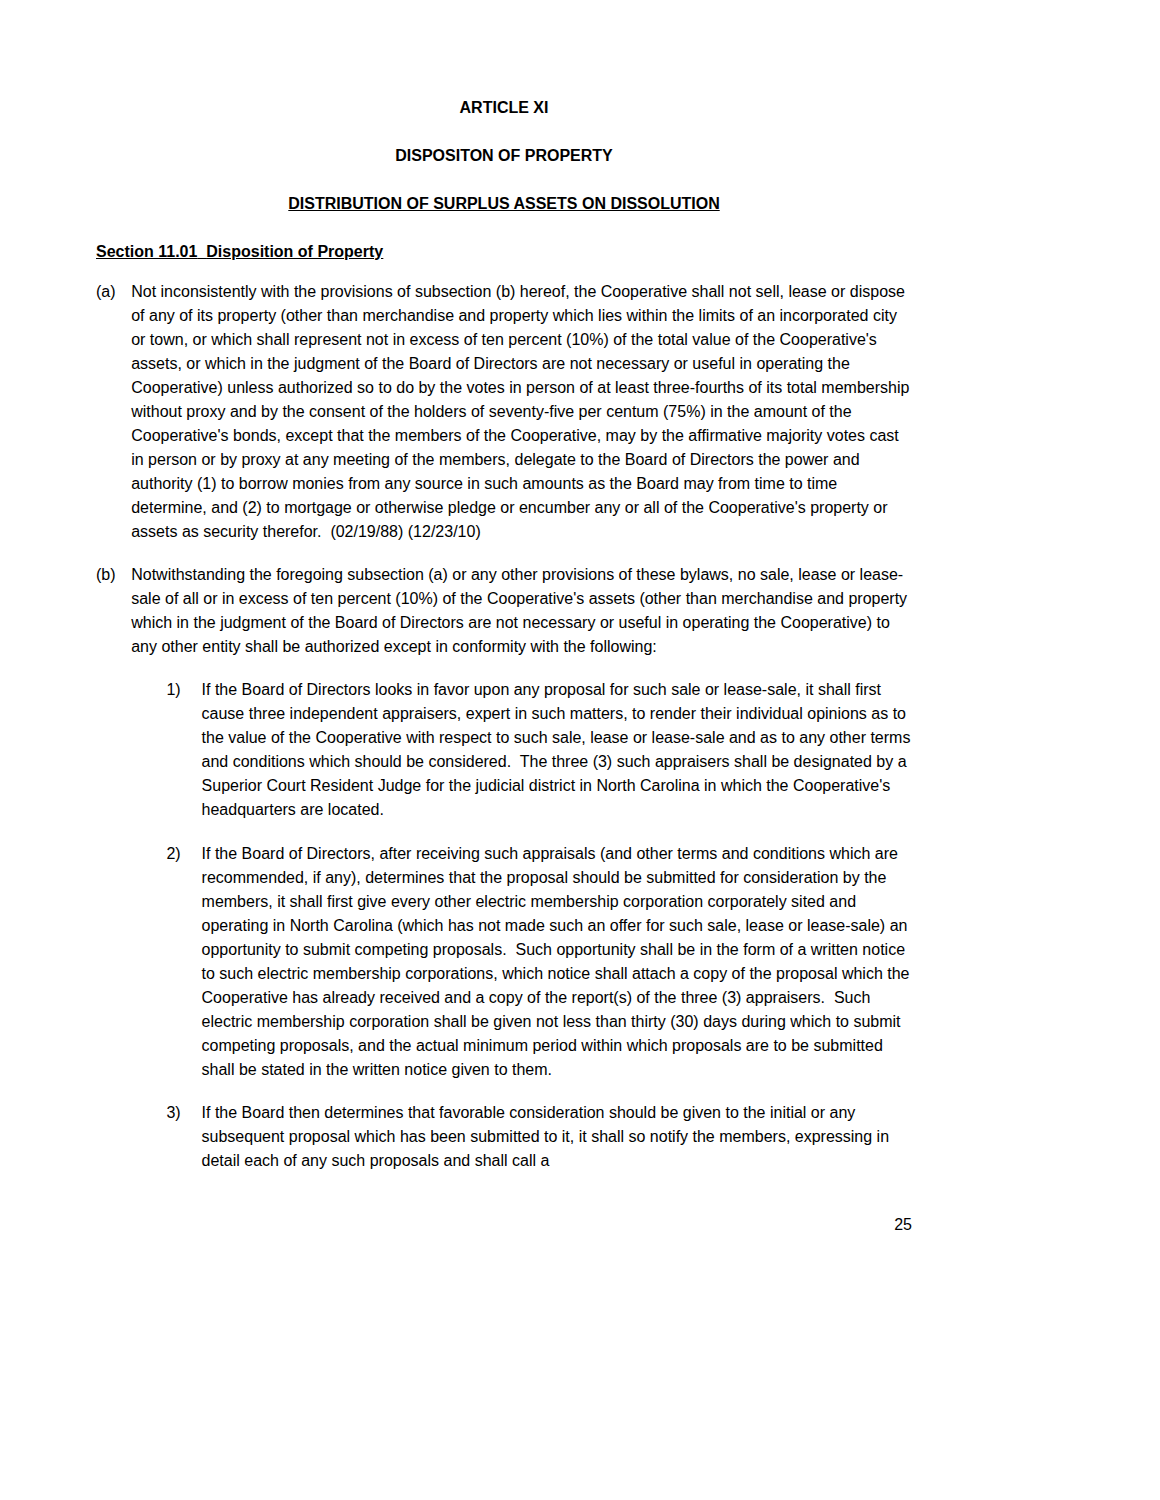ARTICLE XI
DISPOSITON OF PROPERTY
DISTRIBUTION OF SURPLUS ASSETS ON DISSOLUTION
Section 11.01 Disposition of Property
(a) Not inconsistently with the provisions of subsection (b) hereof, the Cooperative shall not sell, lease or dispose of any of its property (other than merchandise and property which lies within the limits of an incorporated city or town, or which shall represent not in excess of ten percent (10%) of the total value of the Cooperative's assets, or which in the judgment of the Board of Directors are not necessary or useful in operating the Cooperative) unless authorized so to do by the votes in person of at least three-fourths of its total membership without proxy and by the consent of the holders of seventy-five per centum (75%) in the amount of the Cooperative's bonds, except that the members of the Cooperative, may by the affirmative majority votes cast in person or by proxy at any meeting of the members, delegate to the Board of Directors the power and authority (1) to borrow monies from any source in such amounts as the Board may from time to time determine, and (2) to mortgage or otherwise pledge or encumber any or all of the Cooperative's property or assets as security therefor. (02/19/88) (12/23/10)
(b) Notwithstanding the foregoing subsection (a) or any other provisions of these bylaws, no sale, lease or lease-sale of all or in excess of ten percent (10%) of the Cooperative's assets (other than merchandise and property which in the judgment of the Board of Directors are not necessary or useful in operating the Cooperative) to any other entity shall be authorized except in conformity with the following:
1) If the Board of Directors looks in favor upon any proposal for such sale or lease-sale, it shall first cause three independent appraisers, expert in such matters, to render their individual opinions as to the value of the Cooperative with respect to such sale, lease or lease-sale and as to any other terms and conditions which should be considered. The three (3) such appraisers shall be designated by a Superior Court Resident Judge for the judicial district in North Carolina in which the Cooperative's headquarters are located.
2) If the Board of Directors, after receiving such appraisals (and other terms and conditions which are recommended, if any), determines that the proposal should be submitted for consideration by the members, it shall first give every other electric membership corporation corporately sited and operating in North Carolina (which has not made such an offer for such sale, lease or lease-sale) an opportunity to submit competing proposals. Such opportunity shall be in the form of a written notice to such electric membership corporations, which notice shall attach a copy of the proposal which the Cooperative has already received and a copy of the report(s) of the three (3) appraisers. Such electric membership corporation shall be given not less than thirty (30) days during which to submit competing proposals, and the actual minimum period within which proposals are to be submitted shall be stated in the written notice given to them.
3) If the Board then determines that favorable consideration should be given to the initial or any subsequent proposal which has been submitted to it, it shall so notify the members, expressing in detail each of any such proposals and shall call a
25